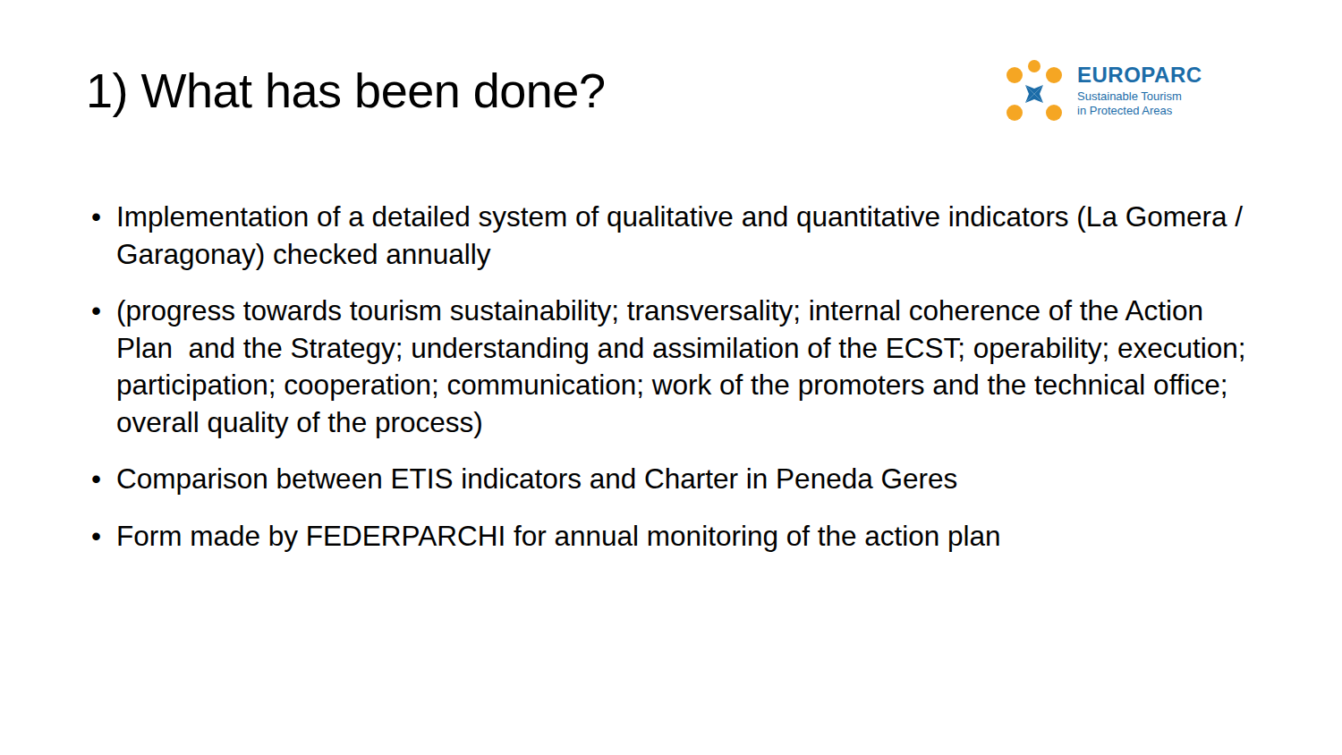1) What has been done?
EUROPARC Sustainable Tourism in Protected Areas
Implementation of a detailed system of qualitative and quantitative indicators (La Gomera / Garagonay) checked annually
(progress towards tourism sustainability; transversality; internal coherence of the Action Plan and the Strategy; understanding and assimilation of the ECST; operability; execution; participation; cooperation; communication; work of the promoters and the technical office; overall quality of the process)
Comparison between ETIS indicators and Charter in Peneda Geres
Form made by FEDERPARCHI for annual monitoring of the action plan